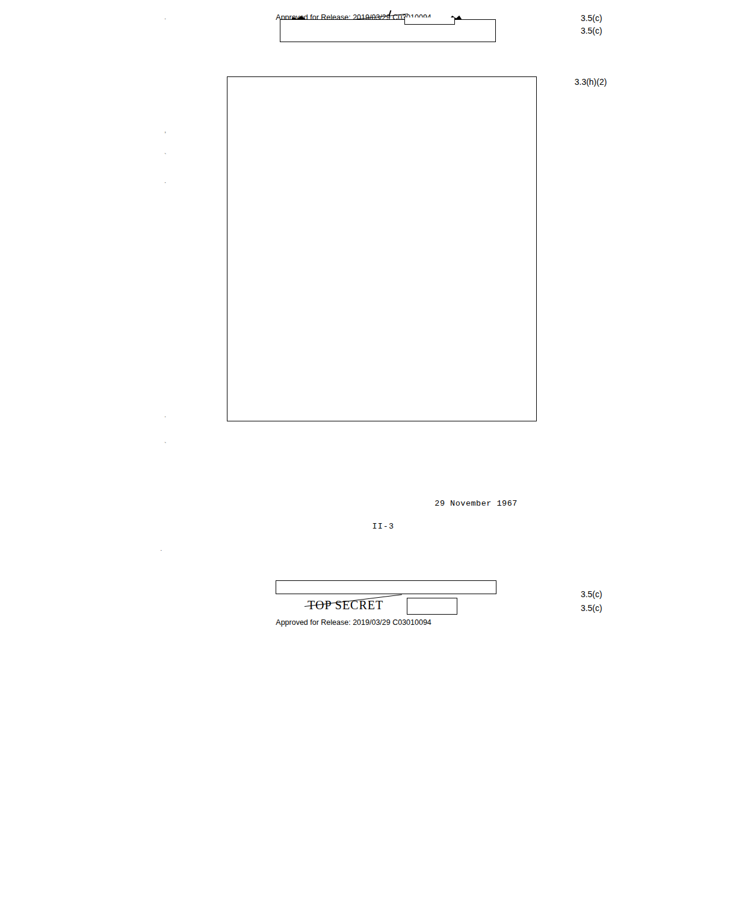Approved for Release: 2019/03/29 C03010094
TOP SECRET
3.5(c)
3.5(c)
3.3(h)(2)
3.5(c)
3.5(c)
.
,
`
.
.
`
.
29 November 1967
II-3
TOP SECRET
Approved for Release: 2019/03/29 C03010094
Declassified page. Header: Approved for Release: 2019/03/29 C03010094. Classification stamp: TOP SECRET. Classification markings: 3.5(c), 3.5(c), 3.3(h)(2), 3.5(c), 3.5(c). Body content is redacted. Date: 29 November 1967. Page: II-3. Footer: TOP SECRET. Approved for Release: 2019/03/29 C03010094.